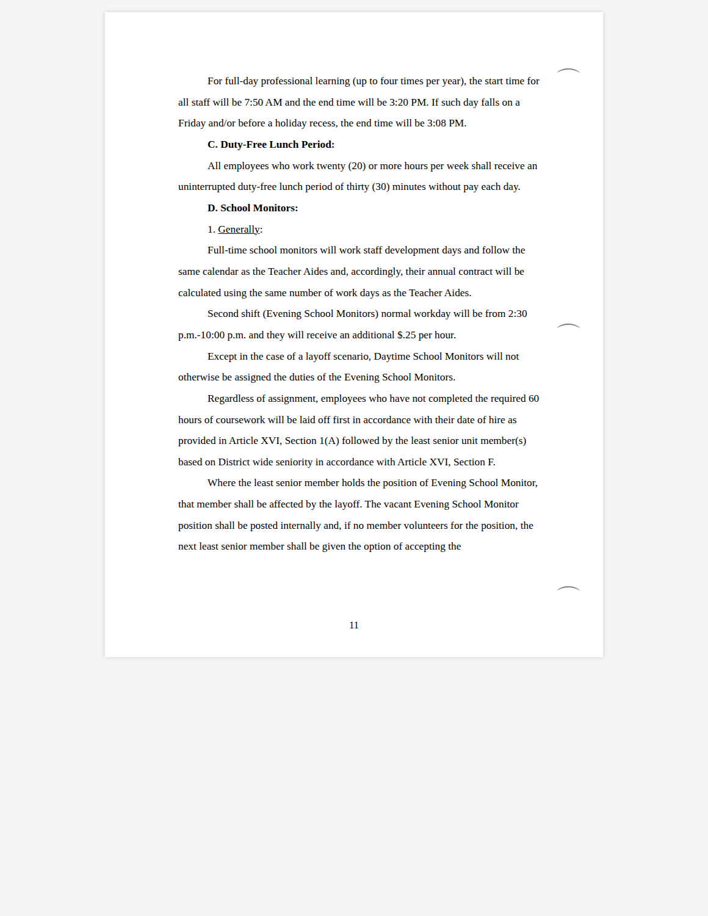⌒ ⌒ ⌒
For full-day professional learning (up to four times per year), the start time for all staff will be 7:50 AM and the end time will be 3:20 PM. If such day falls on a Friday and/or before a holiday recess, the end time will be 3:08 PM.
C. Duty-Free Lunch Period:
All employees who work twenty (20) or more hours per week shall receive an uninterrupted duty-free lunch period of thirty (30) minutes without pay each day.
D. School Monitors:
1. Generally:
Full-time school monitors will work staff development days and follow the same calendar as the Teacher Aides and, accordingly, their annual contract will be calculated using the same number of work days as the Teacher Aides.
Second shift (Evening School Monitors) normal workday will be from 2:30 p.m.-10:00 p.m. and they will receive an additional $.25 per hour.
Except in the case of a layoff scenario, Daytime School Monitors will not otherwise be assigned the duties of the Evening School Monitors.
Regardless of assignment, employees who have not completed the required 60 hours of coursework will be laid off first in accordance with their date of hire as provided in Article XVI, Section 1(A) followed by the least senior unit member(s) based on District wide seniority in accordance with Article XVI, Section F.
Where the least senior member holds the position of Evening School Monitor, that member shall be affected by the layoff. The vacant Evening School Monitor position shall be posted internally and, if no member volunteers for the position, the next least senior member shall be given the option of accepting the
11